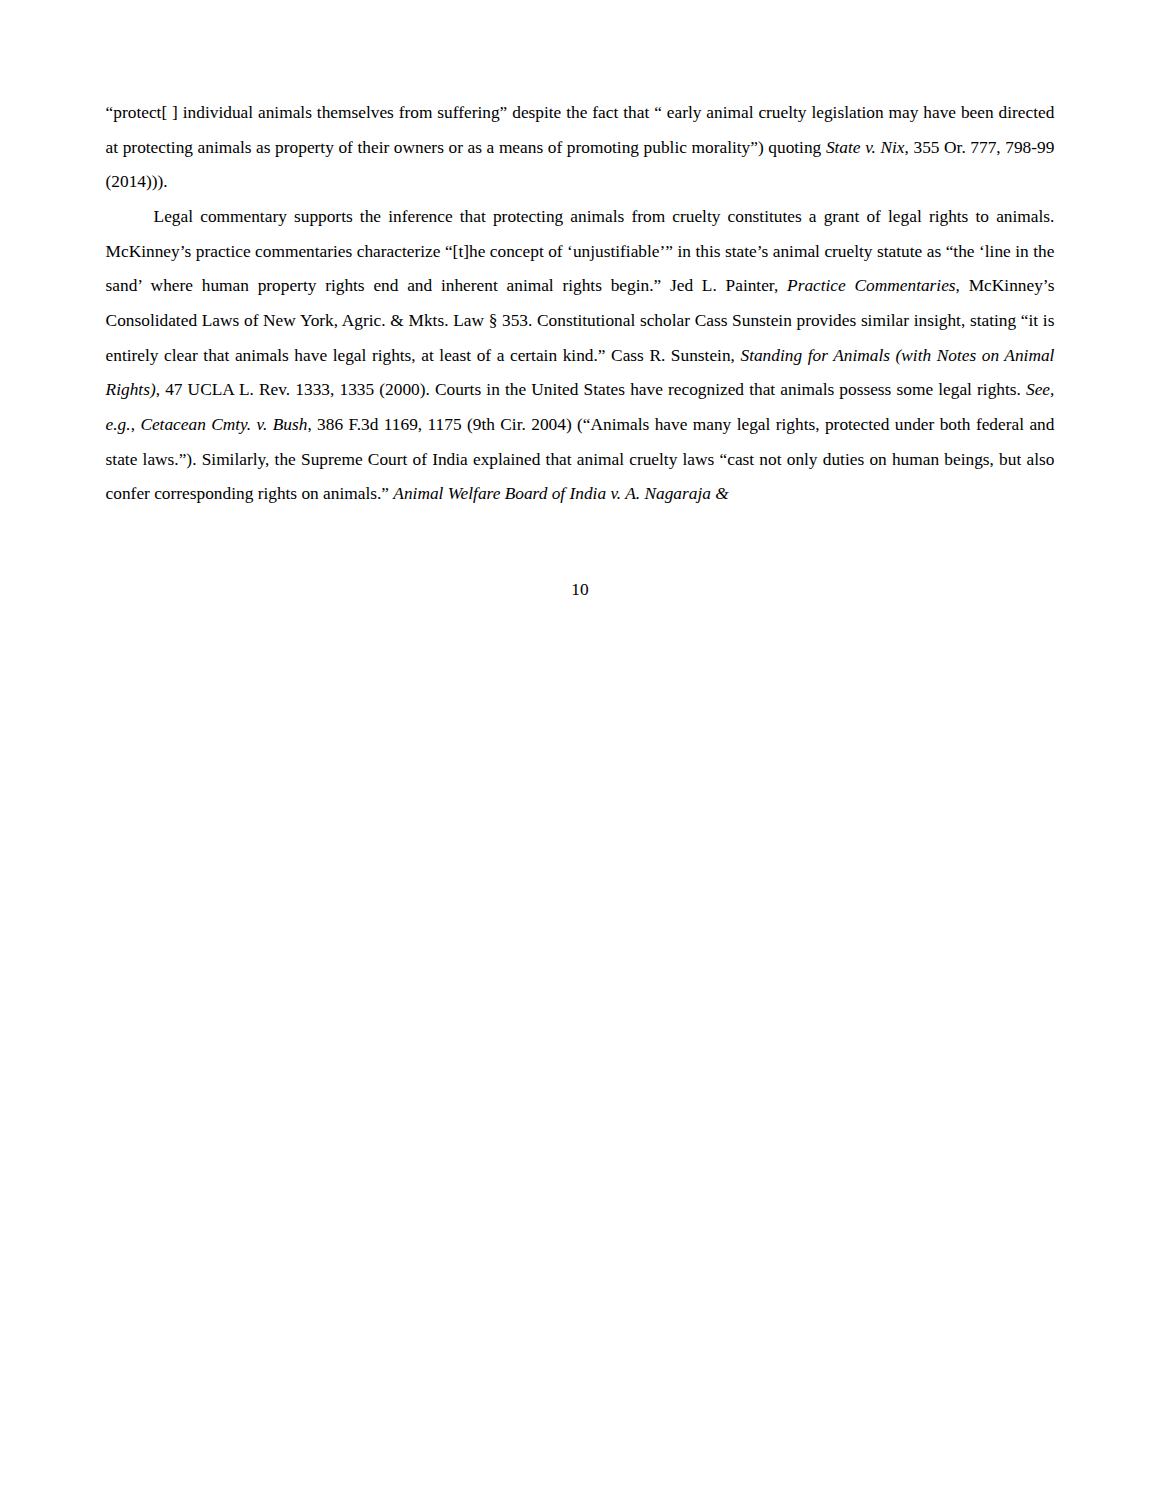“protect[ ] individual animals themselves from suffering” despite the fact that “ early animal cruelty legislation may have been directed at protecting animals as property of their owners or as a means of promoting public morality”) quoting State v. Nix, 355 Or. 777, 798-99 (2014))).
Legal commentary supports the inference that protecting animals from cruelty constitutes a grant of legal rights to animals. McKinney’s practice commentaries characterize “[t]he concept of ‘unjustifiable’” in this state’s animal cruelty statute as “the ‘line in the sand’ where human property rights end and inherent animal rights begin.” Jed L. Painter, Practice Commentaries, McKinney’s Consolidated Laws of New York, Agric. & Mkts. Law § 353. Constitutional scholar Cass Sunstein provides similar insight, stating “it is entirely clear that animals have legal rights, at least of a certain kind.” Cass R. Sunstein, Standing for Animals (with Notes on Animal Rights), 47 UCLA L. Rev. 1333, 1335 (2000). Courts in the United States have recognized that animals possess some legal rights. See, e.g., Cetacean Cmty. v. Bush, 386 F.3d 1169, 1175 (9th Cir. 2004) (“Animals have many legal rights, protected under both federal and state laws.”). Similarly, the Supreme Court of India explained that animal cruelty laws “cast not only duties on human beings, but also confer corresponding rights on animals.” Animal Welfare Board of India v. A. Nagaraja &
10